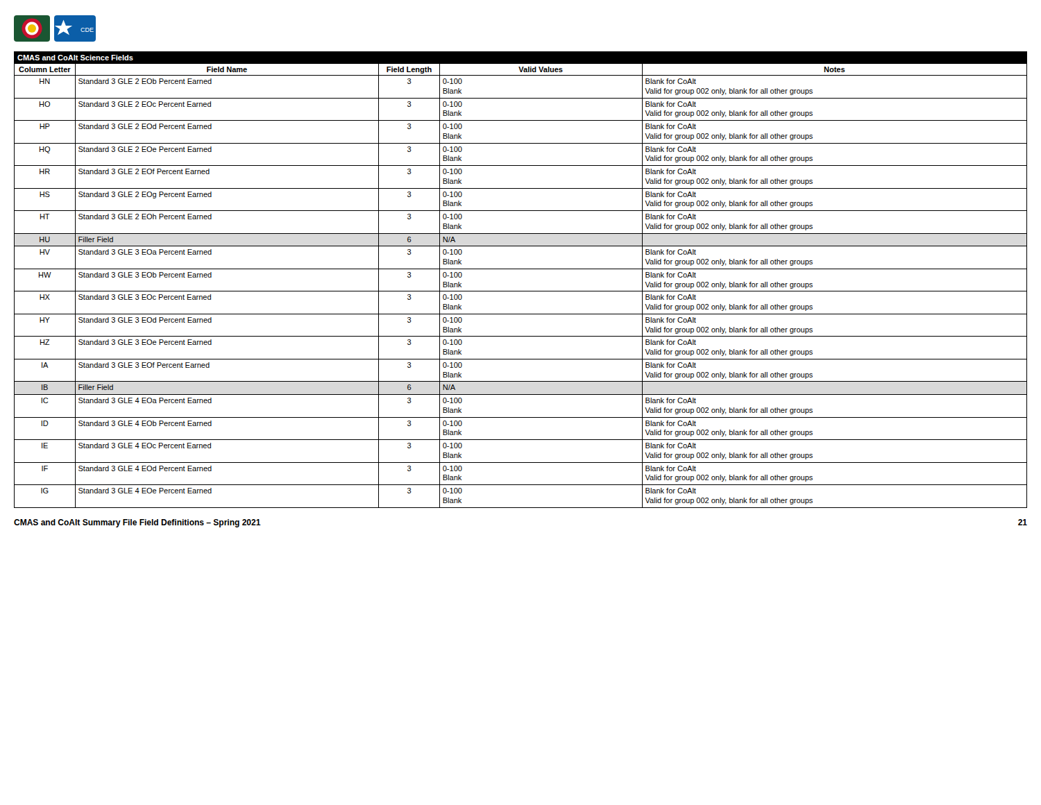CDE
| CMAS and CoAlt Science Fields |
| --- |
| Column Letter | Field Name | Field Length | Valid Values | Notes |
| HN | Standard 3 GLE 2 EOb Percent Earned | 3 | 0-100 Blank | Blank for CoAlt Valid for group 002 only, blank for all other groups |
| HO | Standard 3 GLE 2 EOc Percent Earned | 3 | 0-100 Blank | Blank for CoAlt Valid for group 002 only, blank for all other groups |
| HP | Standard 3 GLE 2 EOd Percent Earned | 3 | 0-100 Blank | Blank for CoAlt Valid for group 002 only, blank for all other groups |
| HQ | Standard 3 GLE 2 EOe Percent Earned | 3 | 0-100 Blank | Blank for CoAlt Valid for group 002 only, blank for all other groups |
| HR | Standard 3 GLE 2 EOf Percent Earned | 3 | 0-100 Blank | Blank for CoAlt Valid for group 002 only, blank for all other groups |
| HS | Standard 3 GLE 2 EOg Percent Earned | 3 | 0-100 Blank | Blank for CoAlt Valid for group 002 only, blank for all other groups |
| HT | Standard 3 GLE 2 EOh Percent Earned | 3 | 0-100 Blank | Blank for CoAlt Valid for group 002 only, blank for all other groups |
| HU | Filler Field | 6 | N/A | |
| HV | Standard 3 GLE 3 EOa Percent Earned | 3 | 0-100 Blank | Blank for CoAlt Valid for group 002 only, blank for all other groups |
| HW | Standard 3 GLE 3 EOb Percent Earned | 3 | 0-100 Blank | Blank for CoAlt Valid for group 002 only, blank for all other groups |
| HX | Standard 3 GLE 3 EOc Percent Earned | 3 | 0-100 Blank | Blank for CoAlt Valid for group 002 only, blank for all other groups |
| HY | Standard 3 GLE 3 EOd Percent Earned | 3 | 0-100 Blank | Blank for CoAlt Valid for group 002 only, blank for all other groups |
| HZ | Standard 3 GLE 3 EOe Percent Earned | 3 | 0-100 Blank | Blank for CoAlt Valid for group 002 only, blank for all other groups |
| IA | Standard 3 GLE 3 EOf Percent Earned | 3 | 0-100 Blank | Blank for CoAlt Valid for group 002 only, blank for all other groups |
| IB | Filler Field | 6 | N/A | |
| IC | Standard 3 GLE 4 EOa Percent Earned | 3 | 0-100 Blank | Blank for CoAlt Valid for group 002 only, blank for all other groups |
| ID | Standard 3 GLE 4 EOb Percent Earned | 3 | 0-100 Blank | Blank for CoAlt Valid for group 002 only, blank for all other groups |
| IE | Standard 3 GLE 4 EOc Percent Earned | 3 | 0-100 Blank | Blank for CoAlt Valid for group 002 only, blank for all other groups |
| IF | Standard 3 GLE 4 EOd Percent Earned | 3 | 0-100 Blank | Blank for CoAlt Valid for group 002 only, blank for all other groups |
| IG | Standard 3 GLE 4 EOe Percent Earned | 3 | 0-100 Blank | Blank for CoAlt Valid for group 002 only, blank for all other groups |
CMAS and CoAlt Summary File Field Definitions – Spring 2021 21